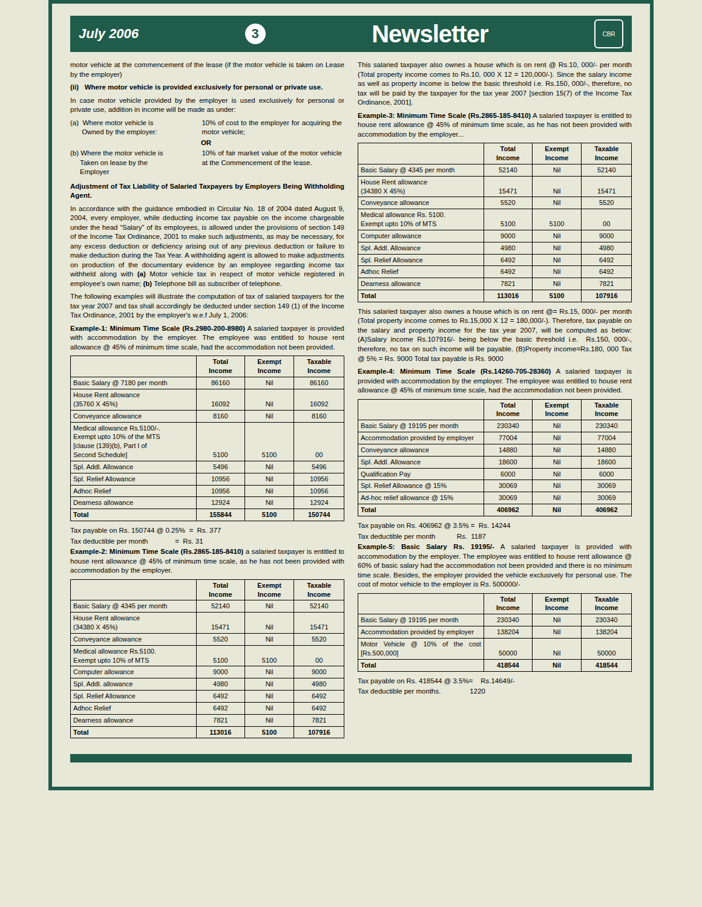July 2006
3
Newsletter
CBR
motor vehicle at the commencement of the lease (if the motor vehicle is taken on Lease by the employer)
(ii) Where motor vehicle is provided exclusively for personal or private use.
In case motor vehicle provided by the employer is used exclusively for personal or private use, addition in income will be made as under:
| (a) Where motor vehicle is Owned by the employer: | 10% of cost to the employer for acquiring the motor vehicle; |
| OR |
| (b) Where the motor vehicle is Taken on lease by the Employer | 10% of fair market value of the motor vehicle at the Commencement of the lease. |
Adjustment of Tax Liability of Salaried Taxpayers by Employers Being Withholding Agent.
In accordance with the guidance embodied in Circular No. 18 of 2004 dated August 9, 2004, every employer, while deducting income tax payable on the income chargeable under the head “Salary” of its employees, is allowed under the provisions of section 149 of the Income Tax Ordinance, 2001 to make such adjustments, as may be necessary, for any excess deduction or deficiency arising out of any previous deduction or failure to make deduction during the Tax Year. A withholding agent is allowed to make adjustments on production of the documentary evidence by an employee regarding income tax withheld along with (a) Motor vehicle tax in respect of motor vehicle registered in employee's own name; (b) Telephone bill as subscriber of telephone.
The following examples will illustrate the computation of tax of salaried taxpayers for the tax year 2007 and tax shall accordingly be deducted under section 149 (1) of the Income Tax Ordinance, 2001 by the employer's w.e.f July 1, 2006:
Example-1: Minimum Time Scale (Rs.2980-200-8980) A salaried taxpayer is provided with accommodation by the employer. The employee was entitled to house rent allowance @ 45% of minimum time scale, had the accommodation not been provided.
| | Total Income | Exempt Income | Taxable Income |
| --- | --- | --- | --- |
| Basic Salary @ 7180 per month | 86160 | Nil | 86160 |
| House Rent allowance (35760 X 45%) | 16092 | Nil | 16092 |
| Conveyance allowance | 8160 | Nil | 8160 |
| Medical allowance Rs.5100/-. Exempt upto 10% of the MTS [clause (139)(b), Part I of Second Schedule] | 5100 | 5100 | 00 |
| Spl. Addl. Allowance | 5496 | Nil | 5496 |
| Spl. Relief Allowance | 10956 | Nil | 10956 |
| Adhoc Relief | 10956 | Nil | 10956 |
| Dearness allowance | 12924 | Nil | 12924 |
| Total | 155844 | 5100 | 150744 |
Tax payable on Rs. 150744 @ 0.25% = Rs. 377
Tax deductible per month = Rs. 31
Example-2: Minimum Time Scale (Rs.2865-185-8410) a salaried taxpayer is entitled to house rent allowance @ 45% of minimum time scale, as he has not been provided with accommodation by the employer.
| | Total Income | Exempt Income | Taxable Income |
| --- | --- | --- | --- |
| Basic Salary @ 4345 per month | 52140 | Nil | 52140 |
| House Rent allowance (34380 X 45%) | 15471 | Nil | 15471 |
| Conveyance allowance | 5520 | Nil | 5520 |
| Medical allowance Rs.5100. Exempt upto 10% of MTS | 5100 | 5100 | 00 |
| Computer allowance | 9000 | Nil | 9000 |
| Spl. Addl. allowance | 4980 | Nil | 4980 |
| Spl. Relief Allowance | 6492 | Nil | 6492 |
| Adhoc Relief | 6492 | Nil | 6492 |
| Dearness allowance | 7821 | Nil | 7821 |
| Total | 113016 | 5100 | 107916 |
This salaried taxpayer also ownes a house which is on rent @ Rs.10, 000/- per month (Total property income comes to Rs.10, 000 X 12 = 120,000/-). Since the salary income as well as property income is below the basic threshold i.e. Rs.150, 000/-, therefore, no tax will be paid by the taxpayer for the tax year 2007 [section 15(7) of the Income Tax Ordinance, 2001].
Example-3: Minimum Time Scale (Rs.2865-185-8410) A salaried taxpayer is entitled to house rent allowance @ 45% of minimum time scale, as he has not been provided with accommodation by the employer...
| | Total Income | Exempt Income | Taxable Income |
| --- | --- | --- | --- |
| Basic Salary @ 4345 per month | 52140 | Nil | 52140 |
| House Rent allowance (34380 X 45%) | 15471 | Nil | 15471 |
| Conveyance allowance | 5520 | Nil | 5520 |
| Medical allowance Rs. 5100. Exempt upto 10% of MTS | 5100 | 5100 | 00 |
| Computer allowance | 9000 | Nil | 9000 |
| Spl. Addl. Allowance | 4980 | Nil | 4980 |
| Spl. Relief Allowance | 6492 | Nil | 6492 |
| Adhoc Relief | 6492 | Nil | 6492 |
| Dearness allowance | 7821 | Nil | 7821 |
| Total | 113016 | 5100 | 107916 |
This salaried taxpayer also ownes a house which is on rent @= Rs.15, 000/- per month (Total property income comes to Rs.15,000 X 12 = 180,000/-). Therefore, tax payable on the salary and property income for the tax year 2007, will be computed as below: (A)Salary income Rs.107916/- being below the basic threshold i.e. Rs.150, 000/-, therefore, no tax on such income will be payable. (B)Property income=Rs.180, 000 Tax @ 5% = Rs. 9000 Total tax payable is Rs. 9000
Example-4: Minimum Time Scale (Rs.14260-705-28360) A salaried taxpayer is provided with accommodation by the employer. The employee was entitled to house rent allowance @ 45% of minimum time scale, had the accommodation not been provided.
| | Total Income | Exempt Income | Taxable Income |
| --- | --- | --- | --- |
| Basic Salary @ 19195 per month | 230340 | Nil | 230340 |
| Accommodation provided by employer | 77004 | Nil | 77004 |
| Conveyance allowance | 14880 | Nil | 14880 |
| Spl. Addl. Allowance | 18600 | Nil | 18600 |
| Qualification Pay | 6000 | Nil | 6000 |
| Spl. Relief Allowance @ 15% | 30069 | Nil | 30069 |
| Ad-hoc relief allowance @ 15% | 30069 | Nil | 30069 |
| Total | 406962 | Nil | 406962 |
Tax payable on Rs. 406962 @ 3.5% = Rs. 14244
Tax deductible per month Rs. 1187
Example-5: Basic Salary Rs. 19195/- A salaried taxpayer is provided with accommodation by the employer. The employee was entitled to house rent allowance @ 60% of basic salary had the accommodation not been provided and there is no minimum time scale. Besides, the employer provided the vehicle exclusively for personal use. The cost of motor vehicle to the employer is Rs. 500000/-
| | Total Income | Exempt Income | Taxable Income |
| --- | --- | --- | --- |
| Basic Salary @ 19195 per month | 230340 | Nil | 230340 |
| Accommodation provided by employer | 138204 | Nil | 138204 |
| Motor Vehicle @ 10% of the cost [Rs.500,000] | 50000 | Nil | 50000 |
| Total | 418544 | Nil | 418544 |
Tax payable on Rs. 418544 @ 3.5%= Rs.14649/-
Tax deductible per months. 1220